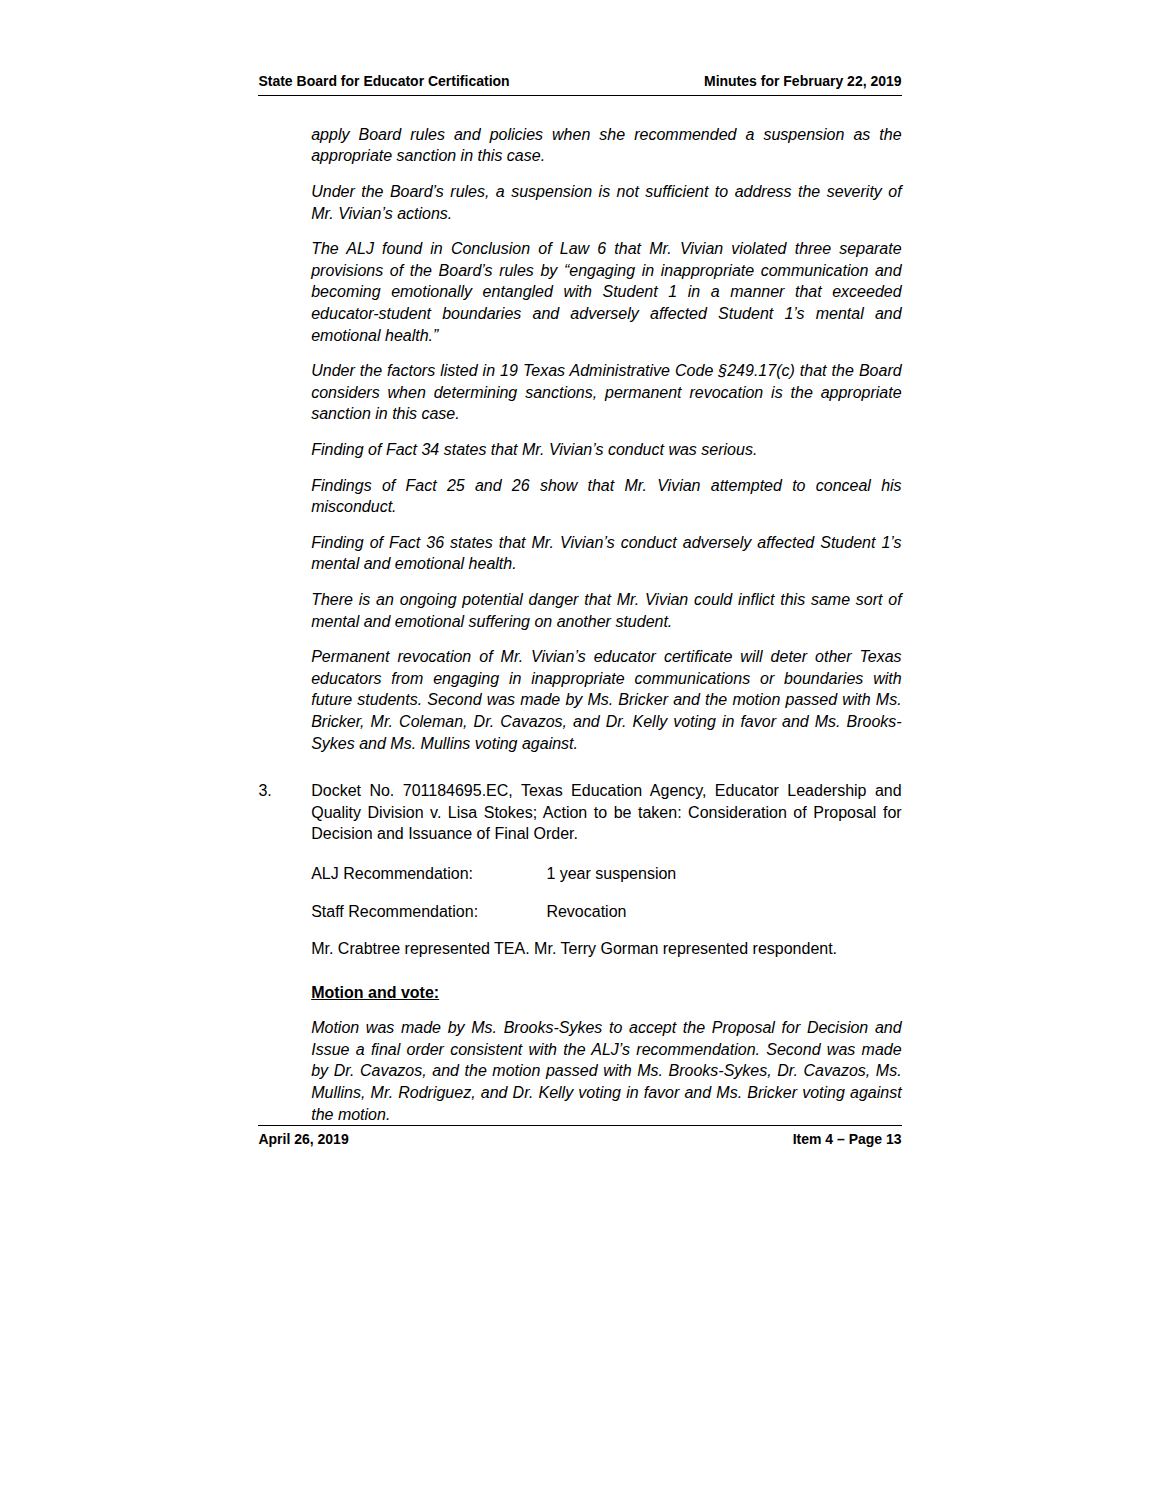State Board for Educator Certification Minutes for February 22, 2019
apply Board rules and policies when she recommended a suspension as the appropriate sanction in this case.
Under the Board’s rules, a suspension is not sufficient to address the severity of Mr. Vivian’s actions.
The ALJ found in Conclusion of Law 6 that Mr. Vivian violated three separate provisions of the Board’s rules by “engaging in inappropriate communication and becoming emotionally entangled with Student 1 in a manner that exceeded educator-student boundaries and adversely affected Student 1’s mental and emotional health.”
Under the factors listed in 19 Texas Administrative Code §249.17(c) that the Board considers when determining sanctions, permanent revocation is the appropriate sanction in this case.
Finding of Fact 34 states that Mr. Vivian’s conduct was serious.
Findings of Fact 25 and 26 show that Mr. Vivian attempted to conceal his misconduct.
Finding of Fact 36 states that Mr. Vivian’s conduct adversely affected Student 1’s mental and emotional health.
There is an ongoing potential danger that Mr. Vivian could inflict this same sort of mental and emotional suffering on another student.
Permanent revocation of Mr. Vivian’s educator certificate will deter other Texas educators from engaging in inappropriate communications or boundaries with future students. Second was made by Ms. Bricker and the motion passed with Ms. Bricker, Mr. Coleman, Dr. Cavazos, and Dr. Kelly voting in favor and Ms. Brooks-Sykes and Ms. Mullins voting against.
3.
Docket No. 701184695.EC, Texas Education Agency, Educator Leadership and Quality Division v. Lisa Stokes; Action to be taken: Consideration of Proposal for Decision and Issuance of Final Order.
ALJ Recommendation:
1 year suspension
Staff Recommendation:
Revocation
Mr. Crabtree represented TEA. Mr. Terry Gorman represented respondent.
Motion and vote:
Motion was made by Ms. Brooks-Sykes to accept the Proposal for Decision and Issue a final order consistent with the ALJ’s recommendation. Second was made by Dr. Cavazos, and the motion passed with Ms. Brooks-Sykes, Dr. Cavazos, Ms. Mullins, Mr. Rodriguez, and Dr. Kelly voting in favor and Ms. Bricker voting against the motion.
April 26, 2019 Item 4 – Page 13